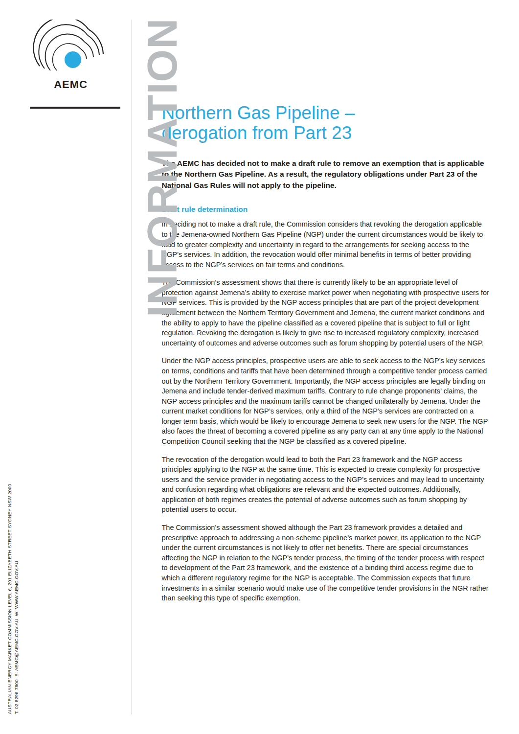AEMC
INFORMATION
AUSTRALIAN ENERGY MARKET COMMISSION LEVEL 6, 201 ELIZABETH STREET SYDNEY NSW 2000T: 02 8296 7800 E: AEMC@AEMC.GOV.AU W: WWW.AEMC.GOV.AU
Northern Gas Pipeline –
derogation from Part 23
The AEMC has decided not to make a draft rule to remove an exemption that is applicable to the Northern Gas Pipeline. As a result, the regulatory obligations under Part 23 of the National Gas Rules will not apply to the pipeline.
Draft rule determination
In deciding not to make a draft rule, the Commission considers that revoking the derogation applicable to the Jemena-owned Northern Gas Pipeline (NGP) under the current circumstances would be likely to lead to greater complexity and uncertainty in regard to the arrangements for seeking access to the NGP’s services. In addition, the revocation would offer minimal benefits in terms of better providing access to the NGP’s services on fair terms and conditions.
The Commission’s assessment shows that there is currently likely to be an appropriate level of protection against Jemena’s ability to exercise market power when negotiating with prospective users for NGP services. This is provided by the NGP access principles that are part of the project development agreement between the Northern Territory Government and Jemena, the current market conditions and the ability to apply to have the pipeline classified as a covered pipeline that is subject to full or light regulation. Revoking the derogation is likely to give rise to increased regulatory complexity, increased uncertainty of outcomes and adverse outcomes such as forum shopping by potential users of the NGP.
Under the NGP access principles, prospective users are able to seek access to the NGP’s key services on terms, conditions and tariffs that have been determined through a competitive tender process carried out by the Northern Territory Government. Importantly, the NGP access principles are legally binding on Jemena and include tender-derived maximum tariffs. Contrary to rule change proponents’ claims, the NGP access principles and the maximum tariffs cannot be changed unilaterally by Jemena. Under the current market conditions for NGP’s services, only a third of the NGP’s services are contracted on a longer term basis, which would be likely to encourage Jemena to seek new users for the NGP. The NGP also faces the threat of becoming a covered pipeline as any party can at any time apply to the National Competition Council seeking that the NGP be classified as a covered pipeline.
The revocation of the derogation would lead to both the Part 23 framework and the NGP access principles applying to the NGP at the same time. This is expected to create complexity for prospective users and the service provider in negotiating access to the NGP’s services and may lead to uncertainty and confusion regarding what obligations are relevant and the expected outcomes. Additionally, application of both regimes creates the potential of adverse outcomes such as forum shopping by potential users to occur.
The Commission’s assessment showed although the Part 23 framework provides a detailed and prescriptive approach to addressing a non-scheme pipeline’s market power, its application to the NGP under the current circumstances is not likely to offer net benefits. There are special circumstances affecting the NGP in relation to the NGP’s tender process, the timing of the tender process with respect to development of the Part 23 framework, and the existence of a binding third access regime due to which a different regulatory regime for the NGP is acceptable. The Commission expects that future investments in a similar scenario would make use of the competitive tender provisions in the NGR rather than seeking this type of specific exemption.